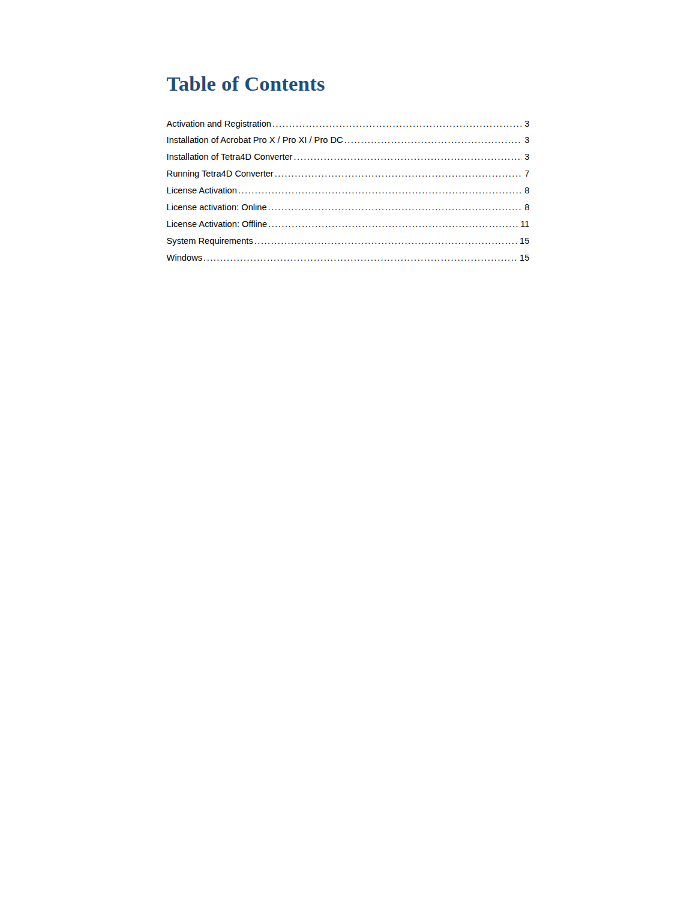Table of Contents
Activation and Registration ........................................................................................................................... 3
Installation of Acrobat Pro X / Pro XI / Pro DC ......................................................................................... 3
Installation of Tetra4D Converter ......................................................................................................... 3
Running Tetra4D Converter .............................................................................................................. 7
License Activation .............................................................................................................................. 8
License activation: Online ................................................................................................................. 8
License Activation: Offline .............................................................................................................. 11
System Requirements ............................................................................................................................. 15
Windows ......................................................................................................................................... 15